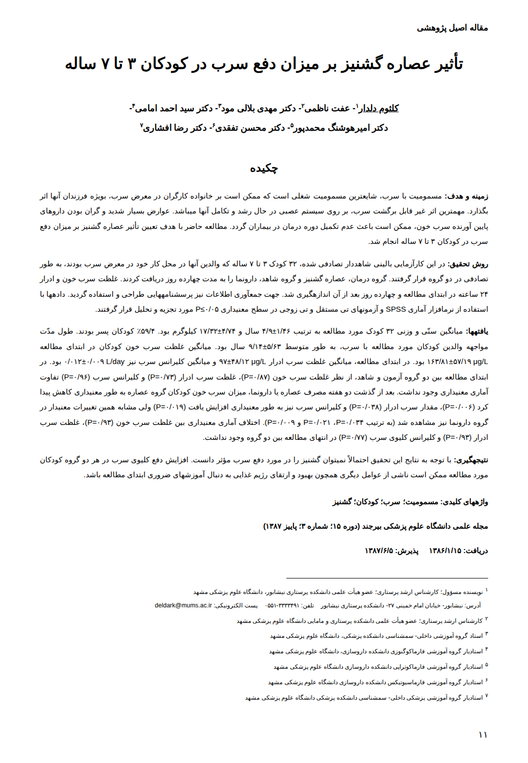مقاله اصیل پژوهشی
تأثیر عصاره گشنیز بر میزان دفع سرب در کودکان ۳ تا ۷ ساله
کلثوم دلدار۱- عفت ناظمی۲- دکتر مهدی بلالی مود۳- دکتر سید احمد امامی۴-
دکتر امیرهوشنگ محمدپور۵- دکتر محسن تفقدی۶- دکتر رضا افشاری۷
چکیده
زمینه و هدف: مسمومیت با سرب، شایعترین مسمومیت شغلی است که ممکن است بر خانواده کارگران در معرض سرب، بویژه فرزندان آنها اثر بگذارد. مهمترین اثر غیر قابل برگشت سرب، بر روی سیستم عصبی در حال رشد و تکامل آنها میباشد. عوارض بسیار شدید و گران بودن داروهای پایین آورنده سرب خون، ممکن است باعث عدم تکمیل دوره درمان در بیماران گردد. مطالعه حاضر با هدف تعیین تأثیر عصاره گشنیز بر میزان دفع سرب در کودکان ۳ تا ۷ ساله انجام شد.
روش تحقیق: در این کارآزمایی بالینی شاهددار تصادفی شده، ۳۲ کودک ۳ تا ۷ ساله که والدین آنها در محل کار خود در معرض سرب بودند، به طور تصادفی در دو گروه قرار گرفتند. گروه درمان، عصاره گشنیز و گروه شاهد، دارونما را به مدت چهارده روز دریافت کردند. غلظت سرب خون و ادرار ۲۴ ساعته در ابتدای مطالعه و چهارده روز بعد از آن اندازهگیری شد. جهت جمعآوری اطلاعات نیز پرسشنامههایی طراحی و استفاده گردید. دادهها با استفاده از نرمافزار آماری SPSS و آزمونهای تی مستقل و تی زوجی در سطح معنیداری P≤۰/۰۵ مورد تجزیه و تحلیل قرار گرفتند.
یافتهها: میانگین سنّی و وزنی ۳۲ کودک مورد مطالعه به ترتیب ۴/۹±۱/۴۶ سال و ۱۷/۳۲±۴/۷۴ کیلوگرم بود. ۵۹/۴٪ کودکان پسر بودند. طول مدّت مواجهه والدین کودکان مورد مطالعه با سرب، به طور متوسط ۹/۱۴±۵/۶۳ سال بود. میانگین غلظت سرب خون کودکان در ابتدای مطالعه ۱۶۳/۸۱±۵۷/۱۹ μg/L بود. در ابتدای مطالعه، میانگین غلظت سرب ادرار ۹۷±۴۸/۱۲ μg/L و میانگین کلیرانس سرب نیز ۰/۰۱۲±۰/۰۰۹ L/day بود. در ابتدای مطالعه بین دو گروه آزمون و شاهد، از نظر غلظت سرب خون (P=۰/۸۷)، غلظت سرب ادرار (P=۰/۷۳) و کلیرانس سرب (P=۰/۹۶) تفاوت آماری معنیداری وجود نداشت. بعد از گذشت دو هفته مصرف عصاره یا دارونما، میزان سرب خون کودکان گروه عصاره به طور معنیداری کاهش پیدا کرد (P=۰/۰۰۶)، مقدار سرب ادرار (P=۰/۰۳۸) و کلیرانس سرب نیز به طور معنیداری افزایش یافت (P=۰/۰۱۹) ولی مشابه همین تغییرات معنیدار در گروه دارونما نیز مشاهده شد (به ترتیب P=۰/۰۳۴، P=۰/۰۲۱ و P=۰/۰۰۹). اختلاف آماری معنیداری بین غلظت سرب خون (P=۰/۹۳)، غلظت سرب ادرار (P=۰/۹۳) و کلیرانس کلیوی سرب (P=۰/۷۷) در انتهای مطالعه بین دو گروه وجود نداشت.
نتیجهگیری: با توجه به نتایج این تحقیق احتمالاً نمیتوان گشنیز را در مورد دفع سرب مؤثر دانست. افزایش دفع کلیوی سرب در هر دو گروه کودکان مورد مطالعه ممکن است ناشی از عوامل دیگری همچون بهبود و ارتقای رژیم غذایی به دنبال آموزشهای ضروری ابتدای مطالعه باشد.
واژههای کلیدی: مسمومیت؛ سرب؛ کودکان؛ گشنیز
مجله علمی دانشگاه علوم پزشکی بیرجند (دوره ۱۵؛ شماره ۳؛ پاییز ۱۳۸۷)
دریافت: ۱۳۸۶/۱/۱۵ پذیرش: ۱۳۸۷/۶/۵
۱ نویسنده مسؤول؛ کارشناس ارشد پرستاری؛ عضو هیأت علمی دانشکده پرستاری نیشابور، دانشگاه علوم پزشکی مشهد
آدرس: نیشابور- خیابان امام خمینی ۲۷- دانشکده پرستاری نیشابور تلفن: ۰۵۵۱-۳۳۳۳۴۹۱ پست الکترونیکی: deldark@mums.ac.ir
۲ کارشناس ارشد پرستاری؛ عضو هیأت علمی دانشکده پرستاری و مامایی دانشگاه علوم پزشکی مشهد
۳ استاد گروه آموزشی داخلی- سمشناسی دانشکده پزشکی، دانشگاه علوم پزشکی مشهد
۴ استادیار گروه آموزشی فارماکوگنوزی دانشکده داروسازی، دانشگاه علوم پزشکی مشهد
۵ استادیار گروه آموزشی فارماکوتراپی دانشکده داروسازی دانشگاه علوم پزشکی مشهد
۶ استادیار گروه آموزشی فارماسیوتیکس دانشکده داروسازی دانشگاه علوم پزشکی مشهد
۷ استادیار گروه آموزشی پزشکی داخلی- سمشناسی دانشکده پزشکی دانشگاه علوم پزشکی مشهد
۱۱